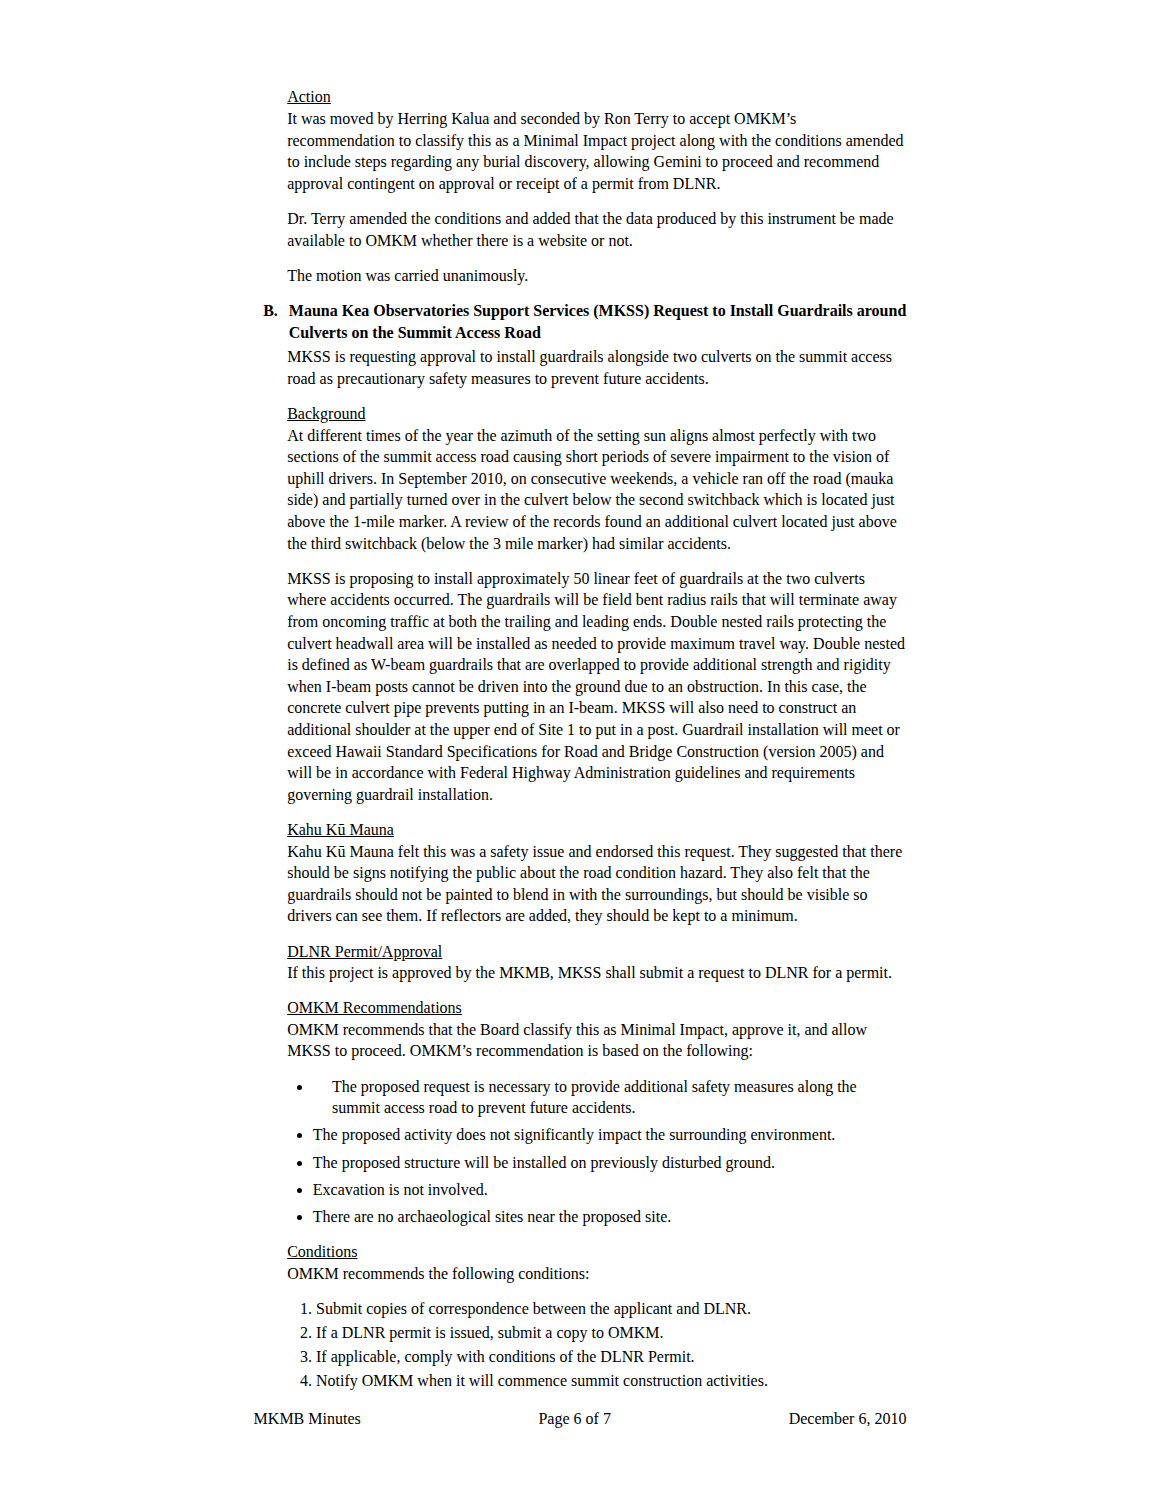Action
It was moved by Herring Kalua and seconded by Ron Terry to accept OMKM’s recommendation to classify this as a Minimal Impact project along with the conditions amended to include steps regarding any burial discovery, allowing Gemini to proceed and recommend approval contingent on approval or receipt of a permit from DLNR.
Dr. Terry amended the conditions and added that the data produced by this instrument be made available to OMKM whether there is a website or not.
The motion was carried unanimously.
B.
Mauna Kea Observatories Support Services (MKSS) Request to Install Guardrails around Culverts on the Summit Access Road
MKSS is requesting approval to install guardrails alongside two culverts on the summit access road as precautionary safety measures to prevent future accidents.
Background
At different times of the year the azimuth of the setting sun aligns almost perfectly with two sections of the summit access road causing short periods of severe impairment to the vision of uphill drivers. In September 2010, on consecutive weekends, a vehicle ran off the road (mauka side) and partially turned over in the culvert below the second switchback which is located just above the 1-mile marker. A review of the records found an additional culvert located just above the third switchback (below the 3 mile marker) had similar accidents.
MKSS is proposing to install approximately 50 linear feet of guardrails at the two culverts where accidents occurred. The guardrails will be field bent radius rails that will terminate away from oncoming traffic at both the trailing and leading ends. Double nested rails protecting the culvert headwall area will be installed as needed to provide maximum travel way. Double nested is defined as W-beam guardrails that are overlapped to provide additional strength and rigidity when I-beam posts cannot be driven into the ground due to an obstruction. In this case, the concrete culvert pipe prevents putting in an I-beam. MKSS will also need to construct an additional shoulder at the upper end of Site 1 to put in a post. Guardrail installation will meet or exceed Hawaii Standard Specifications for Road and Bridge Construction (version 2005) and will be in accordance with Federal Highway Administration guidelines and requirements governing guardrail installation.
Kahu Kū Mauna
Kahu Kū Mauna felt this was a safety issue and endorsed this request. They suggested that there should be signs notifying the public about the road condition hazard. They also felt that the guardrails should not be painted to blend in with the surroundings, but should be visible so drivers can see them. If reflectors are added, they should be kept to a minimum.
DLNR Permit/Approval
If this project is approved by the MKMB, MKSS shall submit a request to DLNR for a permit.
OMKM Recommendations
OMKM recommends that the Board classify this as Minimal Impact, approve it, and allow MKSS to proceed. OMKM’s recommendation is based on the following:
The proposed request is necessary to provide additional safety measures along the summit access road to prevent future accidents.
The proposed activity does not significantly impact the surrounding environment.
The proposed structure will be installed on previously disturbed ground.
Excavation is not involved.
There are no archaeological sites near the proposed site.
Conditions
OMKM recommends the following conditions:
Submit copies of correspondence between the applicant and DLNR.
If a DLNR permit is issued, submit a copy to OMKM.
If applicable, comply with conditions of the DLNR Permit.
Notify OMKM when it will commence summit construction activities.
MKMB Minutes
Page 6 of 7
December 6, 2010